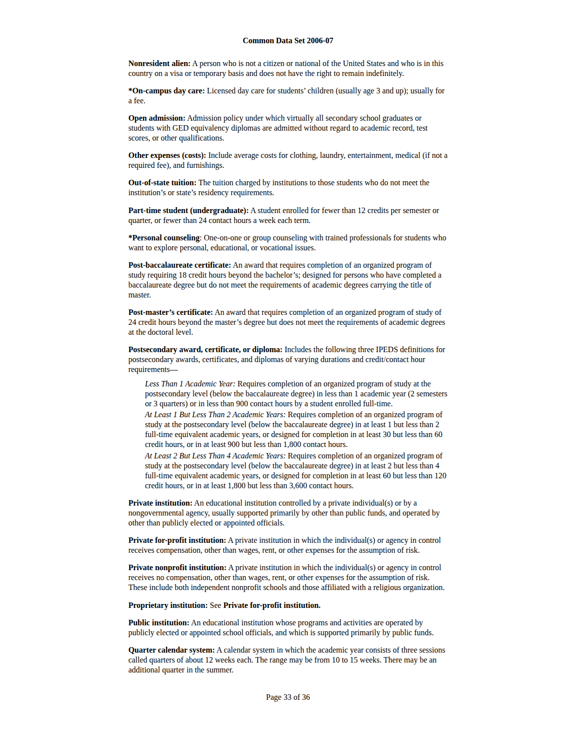Common Data Set 2006-07
Nonresident alien: A person who is not a citizen or national of the United States and who is in this country on a visa or temporary basis and does not have the right to remain indefinitely.
*On-campus day care: Licensed day care for students’ children (usually age 3 and up); usually for a fee.
Open admission: Admission policy under which virtually all secondary school graduates or students with GED equivalency diplomas are admitted without regard to academic record, test scores, or other qualifications.
Other expenses (costs): Include average costs for clothing, laundry, entertainment, medical (if not a required fee), and furnishings.
Out-of-state tuition: The tuition charged by institutions to those students who do not meet the institution’s or state’s residency requirements.
Part-time student (undergraduate): A student enrolled for fewer than 12 credits per semester or quarter, or fewer than 24 contact hours a week each term.
*Personal counseling: One-on-one or group counseling with trained professionals for students who want to explore personal, educational, or vocational issues.
Post-baccalaureate certificate: An award that requires completion of an organized program of study requiring 18 credit hours beyond the bachelor’s; designed for persons who have completed a baccalaureate degree but do not meet the requirements of academic degrees carrying the title of master.
Post-master’s certificate: An award that requires completion of an organized program of study of 24 credit hours beyond the master’s degree but does not meet the requirements of academic degrees at the doctoral level.
Postsecondary award, certificate, or diploma: Includes the following three IPEDS definitions for postsecondary awards, certificates, and diplomas of varying durations and credit/contact hour requirements—
Less Than 1 Academic Year: Requires completion of an organized program of study at the postsecondary level (below the baccalaureate degree) in less than 1 academic year (2 semesters or 3 quarters) or in less than 900 contact hours by a student enrolled full-time.
At Least 1 But Less Than 2 Academic Years: Requires completion of an organized program of study at the postsecondary level (below the baccalaureate degree) in at least 1 but less than 2 full-time equivalent academic years, or designed for completion in at least 30 but less than 60 credit hours, or in at least 900 but less than 1,800 contact hours.
At Least 2 But Less Than 4 Academic Years: Requires completion of an organized program of study at the postsecondary level (below the baccalaureate degree) in at least 2 but less than 4 full-time equivalent academic years, or designed for completion in at least 60 but less than 120 credit hours, or in at least 1,800 but less than 3,600 contact hours.
Private institution: An educational institution controlled by a private individual(s) or by a nongovernmental agency, usually supported primarily by other than public funds, and operated by other than publicly elected or appointed officials.
Private for-profit institution: A private institution in which the individual(s) or agency in control receives compensation, other than wages, rent, or other expenses for the assumption of risk.
Private nonprofit institution: A private institution in which the individual(s) or agency in control receives no compensation, other than wages, rent, or other expenses for the assumption of risk. These include both independent nonprofit schools and those affiliated with a religious organization.
Proprietary institution: See Private for-profit institution.
Public institution: An educational institution whose programs and activities are operated by publicly elected or appointed school officials, and which is supported primarily by public funds.
Quarter calendar system: A calendar system in which the academic year consists of three sessions called quarters of about 12 weeks each. The range may be from 10 to 15 weeks. There may be an additional quarter in the summer.
Page 33 of 36